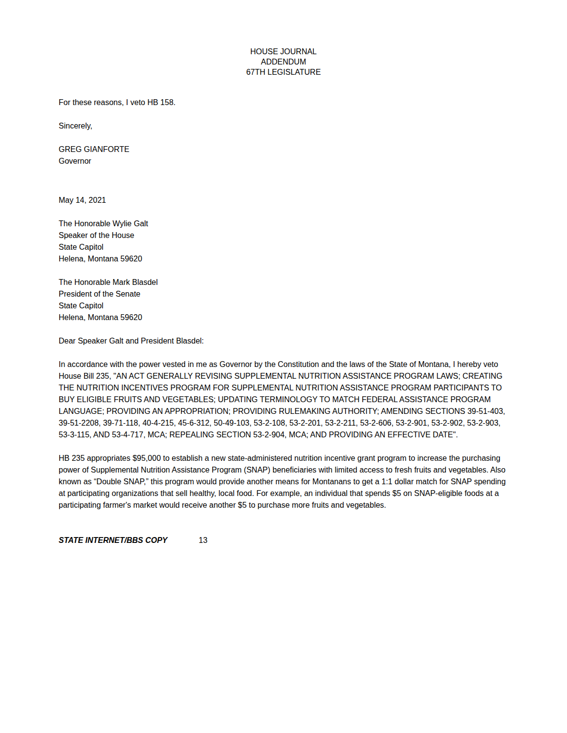HOUSE JOURNAL
ADDENDUM
67TH LEGISLATURE
For these reasons, I veto HB 158.
Sincerely,
GREG GIANFORTE
Governor
May 14, 2021
The Honorable Wylie Galt
Speaker of the House
State Capitol
Helena, Montana 59620
The Honorable Mark Blasdel
President of the Senate
State Capitol
Helena, Montana 59620
Dear Speaker Galt and President Blasdel:
In accordance with the power vested in me as Governor by the Constitution and the laws of the State of Montana, I hereby veto House Bill 235, "AN ACT GENERALLY REVISING SUPPLEMENTAL NUTRITION ASSISTANCE PROGRAM LAWS; CREATING THE NUTRITION INCENTIVES PROGRAM FOR SUPPLEMENTAL NUTRITION ASSISTANCE PROGRAM PARTICIPANTS TO BUY ELIGIBLE FRUITS AND VEGETABLES; UPDATING TERMINOLOGY TO MATCH FEDERAL ASSISTANCE PROGRAM LANGUAGE; PROVIDING AN APPROPRIATION; PROVIDING RULEMAKING AUTHORITY; AMENDING SECTIONS 39-51-403, 39-51-2208, 39-71-118, 40-4-215, 45-6-312, 50-49-103, 53-2-108, 53-2-201, 53-2-211, 53-2-606, 53-2-901, 53-2-902, 53-2-903, 53-3-115, AND 53-4-717, MCA; REPEALING SECTION 53-2-904, MCA; AND PROVIDING AN EFFECTIVE DATE".
HB 235 appropriates $95,000 to establish a new state-administered nutrition incentive grant program to increase the purchasing power of Supplemental Nutrition Assistance Program (SNAP) beneficiaries with limited access to fresh fruits and vegetables. Also known as “Double SNAP,” this program would provide another means for Montanans to get a 1:1 dollar match for SNAP spending at participating organizations that sell healthy, local food. For example, an individual that spends $5 on SNAP-eligible foods at a participating farmer's market would receive another $5 to purchase more fruits and vegetables.
STATE INTERNET/BBS COPY 13